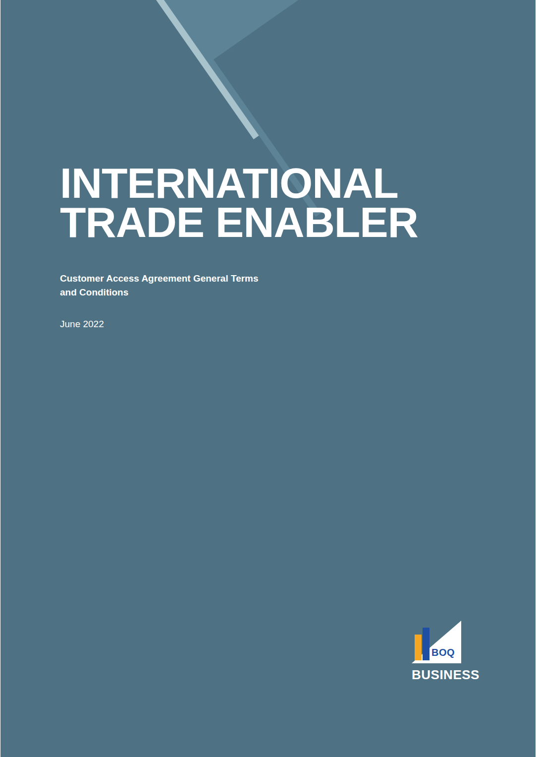International
Trade Enabler
Customer Access Agreement General Terms
and Conditions
June 2022
BOQ
BUSINESS